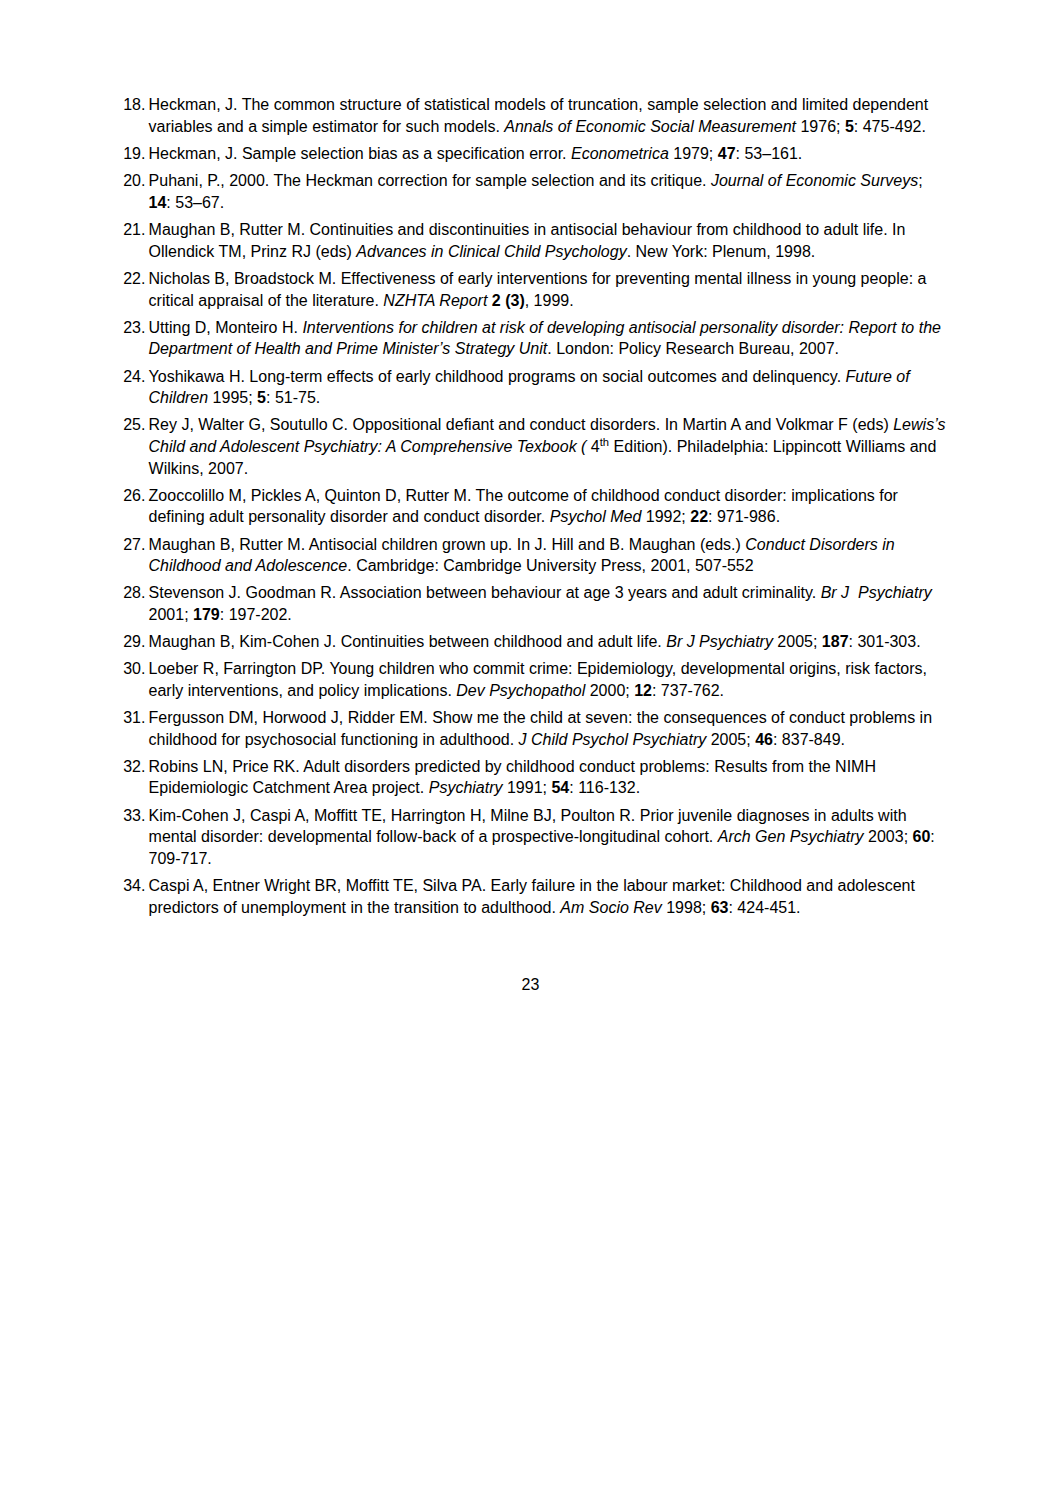18. Heckman, J. The common structure of statistical models of truncation, sample selection and limited dependent variables and a simple estimator for such models. Annals of Economic Social Measurement 1976; 5: 475-492.
19. Heckman, J. Sample selection bias as a specification error. Econometrica 1979; 47: 53–161.
20. Puhani, P., 2000. The Heckman correction for sample selection and its critique. Journal of Economic Surveys; 14: 53–67.
21. Maughan B, Rutter M. Continuities and discontinuities in antisocial behaviour from childhood to adult life. In Ollendick TM, Prinz RJ (eds) Advances in Clinical Child Psychology. New York: Plenum, 1998.
22. Nicholas B, Broadstock M. Effectiveness of early interventions for preventing mental illness in young people: a critical appraisal of the literature. NZHTA Report 2 (3), 1999.
23. Utting D, Monteiro H. Interventions for children at risk of developing antisocial personality disorder: Report to the Department of Health and Prime Minister’s Strategy Unit. London: Policy Research Bureau, 2007.
24. Yoshikawa H. Long-term effects of early childhood programs on social outcomes and delinquency. Future of Children 1995; 5: 51-75.
25. Rey J, Walter G, Soutullo C. Oppositional defiant and conduct disorders. In Martin A and Volkmar F (eds) Lewis’s Child and Adolescent Psychiatry: A Comprehensive Texbook ( 4th Edition). Philadelphia: Lippincott Williams and Wilkins, 2007.
26. Zooccolillo M, Pickles A, Quinton D, Rutter M. The outcome of childhood conduct disorder: implications for defining adult personality disorder and conduct disorder. Psychol Med 1992; 22: 971-986.
27. Maughan B, Rutter M. Antisocial children grown up. In J. Hill and B. Maughan (eds.) Conduct Disorders in Childhood and Adolescence. Cambridge: Cambridge University Press, 2001, 507-552
28. Stevenson J. Goodman R. Association between behaviour at age 3 years and adult criminality. Br J Psychiatry 2001; 179: 197-202.
29. Maughan B, Kim-Cohen J. Continuities between childhood and adult life. Br J Psychiatry 2005; 187: 301-303.
30. Loeber R, Farrington DP. Young children who commit crime: Epidemiology, developmental origins, risk factors, early interventions, and policy implications. Dev Psychopathol 2000; 12: 737-762.
31. Fergusson DM, Horwood J, Ridder EM. Show me the child at seven: the consequences of conduct problems in childhood for psychosocial functioning in adulthood. J Child Psychol Psychiatry 2005; 46: 837-849.
32. Robins LN, Price RK. Adult disorders predicted by childhood conduct problems: Results from the NIMH Epidemiologic Catchment Area project. Psychiatry 1991; 54: 116-132.
33. Kim-Cohen J, Caspi A, Moffitt TE, Harrington H, Milne BJ, Poulton R. Prior juvenile diagnoses in adults with mental disorder: developmental follow-back of a prospective-longitudinal cohort. Arch Gen Psychiatry 2003; 60: 709-717.
34. Caspi A, Entner Wright BR, Moffitt TE, Silva PA. Early failure in the labour market: Childhood and adolescent predictors of unemployment in the transition to adulthood. Am Socio Rev 1998; 63: 424-451.
23